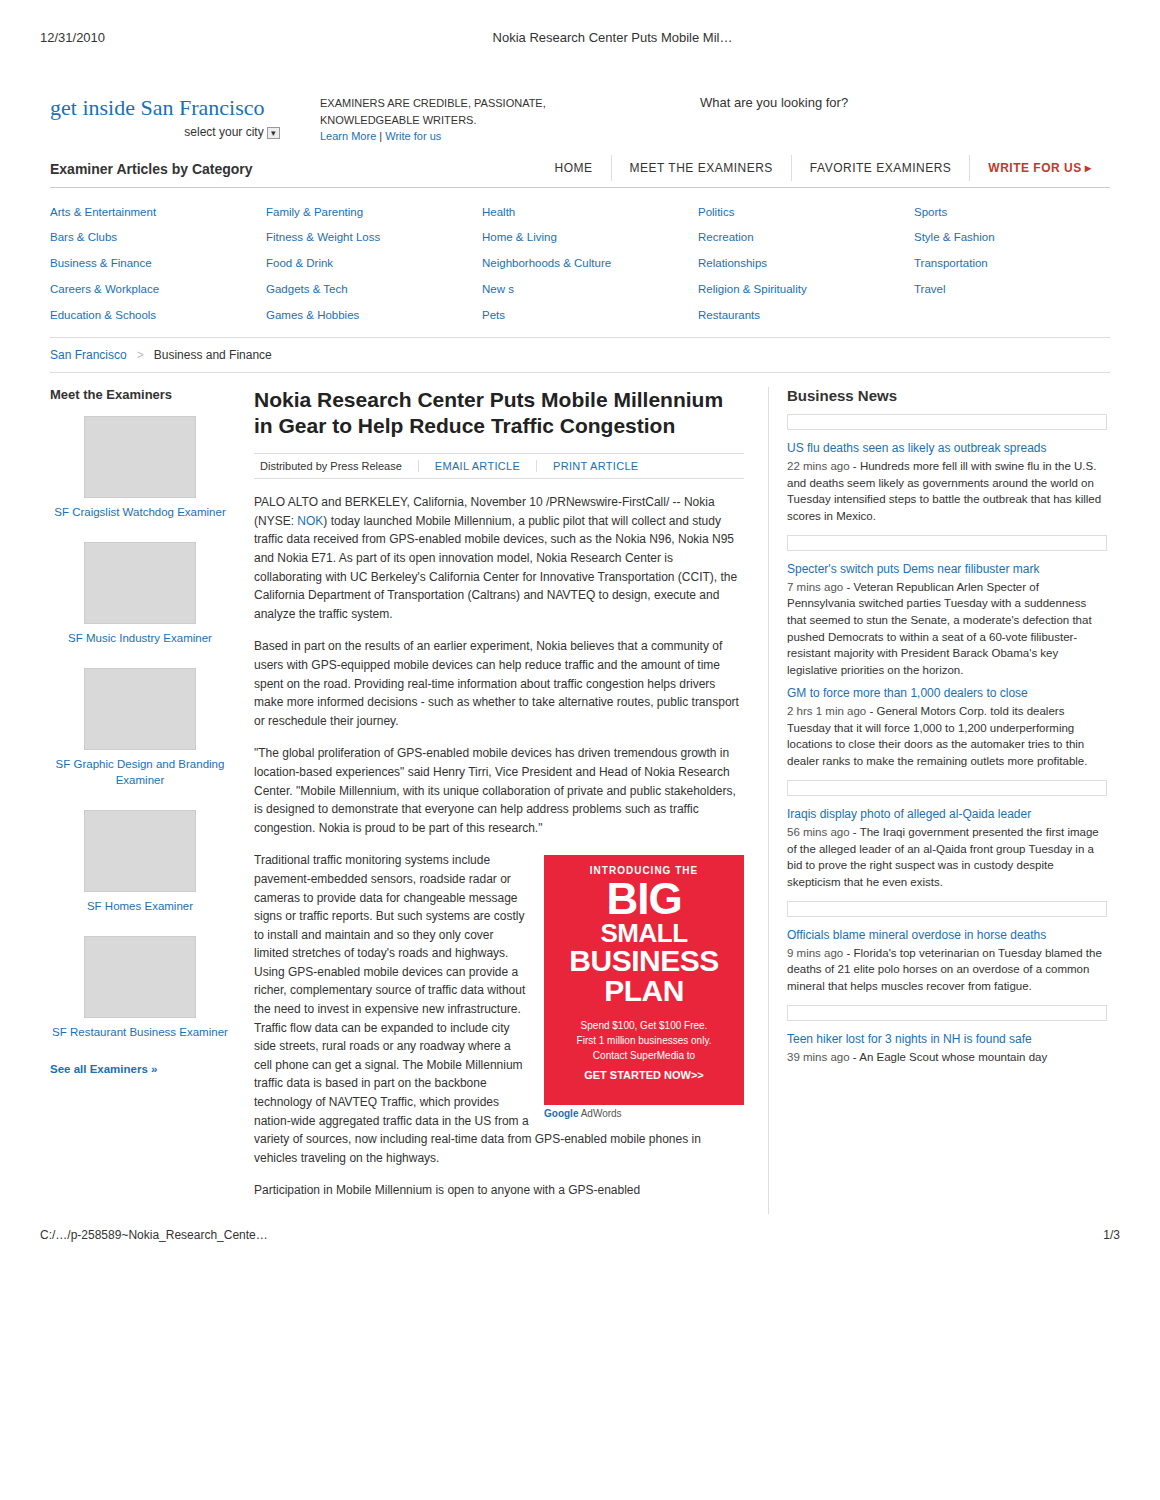12/31/2010
Nokia Research Center Puts Mobile Mil…
get inside San Francisco
select your city ▾
EXAMINERS ARE CREDIBLE, PASSIONATE, KNOWLEDGEABLE WRITERS.
Learn More | Write for us
What are you looking for?
Examiner Articles by Category
HOME MEET THE EXAMINERS FAVORITE EXAMINERS WRITE FOR US ▸
Arts & Entertainment Family & Parenting Health Politics Sports Bars & Clubs Fitness & Weight Loss Home & Living Recreation Style & Fashion Business & Finance Food & Drink Neighborhoods & Culture Relationships Transportation Careers & Workplace Gadgets & Tech New s Religion & Spirituality Travel Education & Schools Games & Hobbies Pets Restaurants
San Francisco > Business and Finance
Meet the Examiners
SF Craigslist Watchdog Examiner
SF Music Industry Examiner
SF Graphic Design and Branding Examiner
SF Homes Examiner
SF Restaurant Business Examiner
See all Examiners »
Nokia Research Center Puts Mobile Millennium in Gear to Help Reduce Traffic Congestion
Distributed by Press Release
EMAIL ARTICLE
PRINT ARTICLE
PALO ALTO and BERKELEY, California, November 10 /PRNewswire-FirstCall/ -- Nokia (NYSE: NOK) today launched Mobile Millennium, a public pilot that will collect and study traffic data received from GPS-enabled mobile devices, such as the Nokia N96, Nokia N95 and Nokia E71. As part of its open innovation model, Nokia Research Center is collaborating with UC Berkeley's California Center for Innovative Transportation (CCIT), the California Department of Transportation (Caltrans) and NAVTEQ to design, execute and analyze the traffic system.
Based in part on the results of an earlier experiment, Nokia believes that a community of users with GPS-equipped mobile devices can help reduce traffic and the amount of time spent on the road. Providing real-time information about traffic congestion helps drivers make more informed decisions - such as whether to take alternative routes, public transport or reschedule their journey.
"The global proliferation of GPS-enabled mobile devices has driven tremendous growth in location-based experiences" said Henry Tirri, Vice President and Head of Nokia Research Center. "Mobile Millennium, with its unique collaboration of private and public stakeholders, is designed to demonstrate that everyone can help address problems such as traffic congestion. Nokia is proud to be part of this research."
INTRODUCING THE
BIG
SMALL
BUSINESS
PLAN
Spend $100, Get $100 Free.
First 1 million businesses only.
Contact SuperMedia to
GET STARTED NOW>>
Google AdWords
Traditional traffic monitoring systems include pavement-embedded sensors, roadside radar or cameras to provide data for changeable message signs or traffic reports. But such systems are costly to install and maintain and so they only cover limited stretches of today's roads and highways. Using GPS-enabled mobile devices can provide a richer, complementary source of traffic data without the need to invest in expensive new infrastructure. Traffic flow data can be expanded to include city side streets, rural roads or any roadway where a cell phone can get a signal. The Mobile Millennium traffic data is based in part on the backbone technology of NAVTEQ Traffic, which provides nation-wide aggregated traffic data in the US from a variety of sources, now including real-time data from GPS-enabled mobile phones in vehicles traveling on the highways.
Participation in Mobile Millennium is open to anyone with a GPS-enabled
Business News
US flu deaths seen as likely as outbreak spreads
22 mins ago - Hundreds more fell ill with swine flu in the U.S. and deaths seem likely as governments around the world on Tuesday intensified steps to battle the outbreak that has killed scores in Mexico.
Specter's switch puts Dems near filibuster mark
7 mins ago - Veteran Republican Arlen Specter of Pennsylvania switched parties Tuesday with a suddenness that seemed to stun the Senate, a moderate's defection that pushed Democrats to within a seat of a 60-vote filibuster-resistant majority with President Barack Obama's key legislative priorities on the horizon.
GM to force more than 1,000 dealers to close
2 hrs 1 min ago - General Motors Corp. told its dealers Tuesday that it will force 1,000 to 1,200 underperforming locations to close their doors as the automaker tries to thin dealer ranks to make the remaining outlets more profitable.
Iraqis display photo of alleged al-Qaida leader
56 mins ago - The Iraqi government presented the first image of the alleged leader of an al-Qaida front group Tuesday in a bid to prove the right suspect was in custody despite skepticism that he even exists.
Officials blame mineral overdose in horse deaths
9 mins ago - Florida's top veterinarian on Tuesday blamed the deaths of 21 elite polo horses on an overdose of a common mineral that helps muscles recover from fatigue.
Teen hiker lost for 3 nights in NH is found safe
39 mins ago - An Eagle Scout whose mountain day
C:/…/p-258589~Nokia_Research_Cente…
1/3